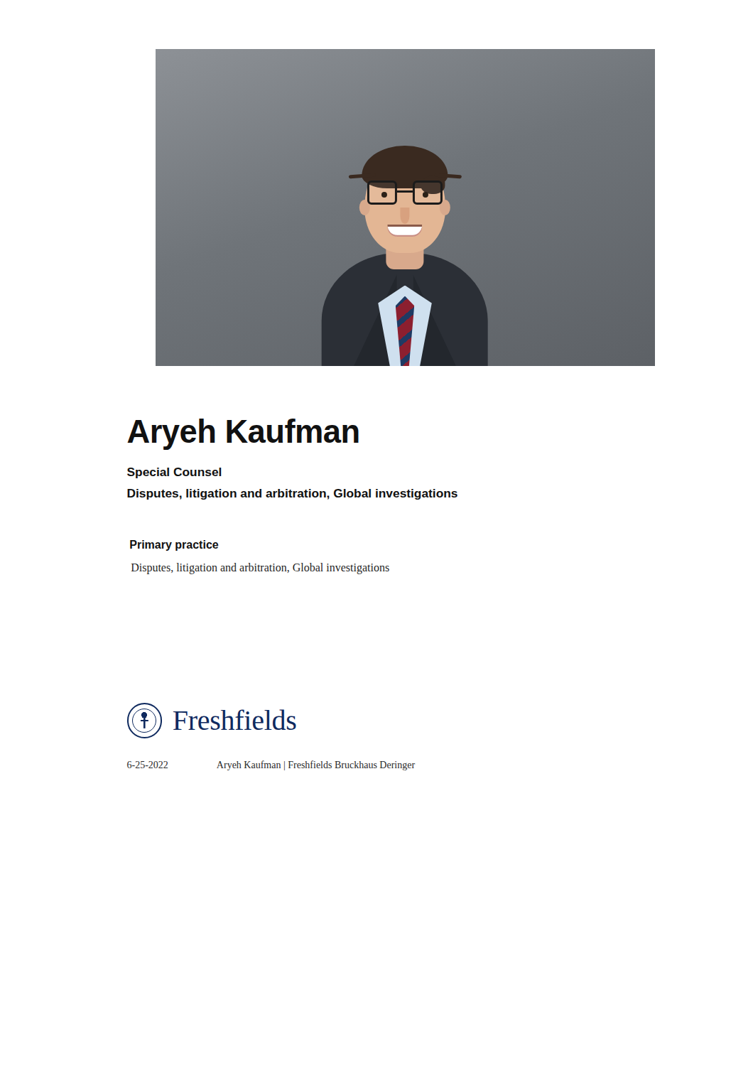Aryeh Kaufman
Special Counsel
Disputes, litigation and arbitration, Global investigations
Primary practice
Disputes, litigation and arbitration, Global investigations
Freshfields
6-25-2022 Aryeh Kaufman | Freshfields Bruckhaus Deringer